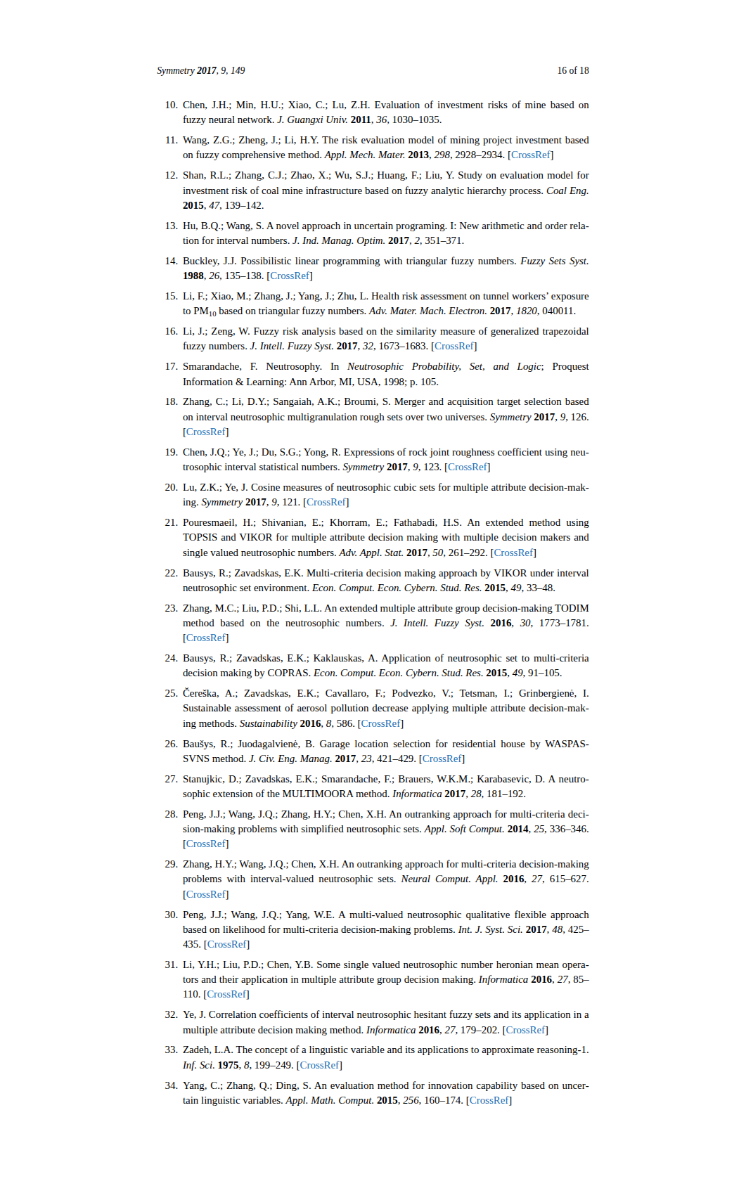Symmetry 2017, 9, 149 16 of 18
Chen, J.H.; Min, H.U.; Xiao, C.; Lu, Z.H. Evaluation of investment risks of mine based on fuzzy neural network. J. Guangxi Univ. 2011, 36, 1030–1035.
Wang, Z.G.; Zheng, J.; Li, H.Y. The risk evaluation model of mining project investment based on fuzzy comprehensive method. Appl. Mech. Mater. 2013, 298, 2928–2934. [CrossRef]
Shan, R.L.; Zhang, C.J.; Zhao, X.; Wu, S.J.; Huang, F.; Liu, Y. Study on evaluation model for investment risk of coal mine infrastructure based on fuzzy analytic hierarchy process. Coal Eng. 2015, 47, 139–142.
Hu, B.Q.; Wang, S. A novel approach in uncertain programing. I: New arithmetic and order relation for interval numbers. J. Ind. Manag. Optim. 2017, 2, 351–371.
Buckley, J.J. Possibilistic linear programming with triangular fuzzy numbers. Fuzzy Sets Syst. 1988, 26, 135–138. [CrossRef]
Li, F.; Xiao, M.; Zhang, J.; Yang, J.; Zhu, L. Health risk assessment on tunnel workers’ exposure to PM10 based on triangular fuzzy numbers. Adv. Mater. Mach. Electron. 2017, 1820, 040011.
Li, J.; Zeng, W. Fuzzy risk analysis based on the similarity measure of generalized trapezoidal fuzzy numbers. J. Intell. Fuzzy Syst. 2017, 32, 1673–1683. [CrossRef]
Smarandache, F. Neutrosophy. In Neutrosophic Probability, Set, and Logic; Proquest Information & Learning: Ann Arbor, MI, USA, 1998; p. 105.
Zhang, C.; Li, D.Y.; Sangaiah, A.K.; Broumi, S. Merger and acquisition target selection based on interval neutrosophic multigranulation rough sets over two universes. Symmetry 2017, 9, 126. [CrossRef]
Chen, J.Q.; Ye, J.; Du, S.G.; Yong, R. Expressions of rock joint roughness coefficient using neutrosophic interval statistical numbers. Symmetry 2017, 9, 123. [CrossRef]
Lu, Z.K.; Ye, J. Cosine measures of neutrosophic cubic sets for multiple attribute decision-making. Symmetry 2017, 9, 121. [CrossRef]
Pouresmaeil, H.; Shivanian, E.; Khorram, E.; Fathabadi, H.S. An extended method using TOPSIS and VIKOR for multiple attribute decision making with multiple decision makers and single valued neutrosophic numbers. Adv. Appl. Stat. 2017, 50, 261–292. [CrossRef]
Bausys, R.; Zavadskas, E.K. Multi-criteria decision making approach by VIKOR under interval neutrosophic set environment. Econ. Comput. Econ. Cybern. Stud. Res. 2015, 49, 33–48.
Zhang, M.C.; Liu, P.D.; Shi, L.L. An extended multiple attribute group decision-making TODIM method based on the neutrosophic numbers. J. Intell. Fuzzy Syst. 2016, 30, 1773–1781. [CrossRef]
Bausys, R.; Zavadskas, E.K.; Kaklauskas, A. Application of neutrosophic set to multi-criteria decision making by COPRAS. Econ. Comput. Econ. Cybern. Stud. Res. 2015, 49, 91–105.
Čereška, A.; Zavadskas, E.K.; Cavallaro, F.; Podvezko, V.; Tetsman, I.; Grinbergienė, I. Sustainable assessment of aerosol pollution decrease applying multiple attribute decision-making methods. Sustainability 2016, 8, 586. [CrossRef]
Baušys, R.; Juodagalvienė, B. Garage location selection for residential house by WASPAS-SVNS method. J. Civ. Eng. Manag. 2017, 23, 421–429. [CrossRef]
Stanujkic, D.; Zavadskas, E.K.; Smarandache, F.; Brauers, W.K.M.; Karabasevic, D. A neutrosophic extension of the MULTIMOORA method. Informatica 2017, 28, 181–192.
Peng, J.J.; Wang, J.Q.; Zhang, H.Y.; Chen, X.H. An outranking approach for multi-criteria decision-making problems with simplified neutrosophic sets. Appl. Soft Comput. 2014, 25, 336–346. [CrossRef]
Zhang, H.Y.; Wang, J.Q.; Chen, X.H. An outranking approach for multi-criteria decision-making problems with interval-valued neutrosophic sets. Neural Comput. Appl. 2016, 27, 615–627. [CrossRef]
Peng, J.J.; Wang, J.Q.; Yang, W.E. A multi-valued neutrosophic qualitative flexible approach based on likelihood for multi-criteria decision-making problems. Int. J. Syst. Sci. 2017, 48, 425–435. [CrossRef]
Li, Y.H.; Liu, P.D.; Chen, Y.B. Some single valued neutrosophic number heronian mean operators and their application in multiple attribute group decision making. Informatica 2016, 27, 85–110. [CrossRef]
Ye, J. Correlation coefficients of interval neutrosophic hesitant fuzzy sets and its application in a multiple attribute decision making method. Informatica 2016, 27, 179–202. [CrossRef]
Zadeh, L.A. The concept of a linguistic variable and its applications to approximate reasoning-1. Inf. Sci. 1975, 8, 199–249. [CrossRef]
Yang, C.; Zhang, Q.; Ding, S. An evaluation method for innovation capability based on uncertain linguistic variables. Appl. Math. Comput. 2015, 256, 160–174. [CrossRef]